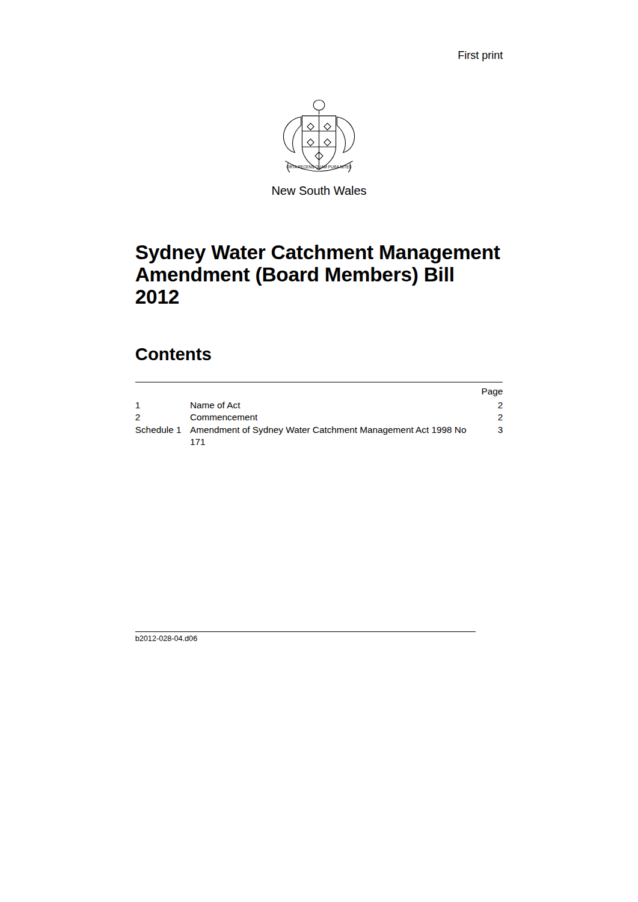First print
New South Wales
Sydney Water Catchment Management Amendment (Board Members) Bill 2012
Contents
| | | Page |
| 1 | Name of Act | 2 |
| 2 | Commencement | 2 |
| Schedule 1 | Amendment of Sydney Water Catchment Management Act 1998 No 171 | 3 |
b2012-028-04.d06